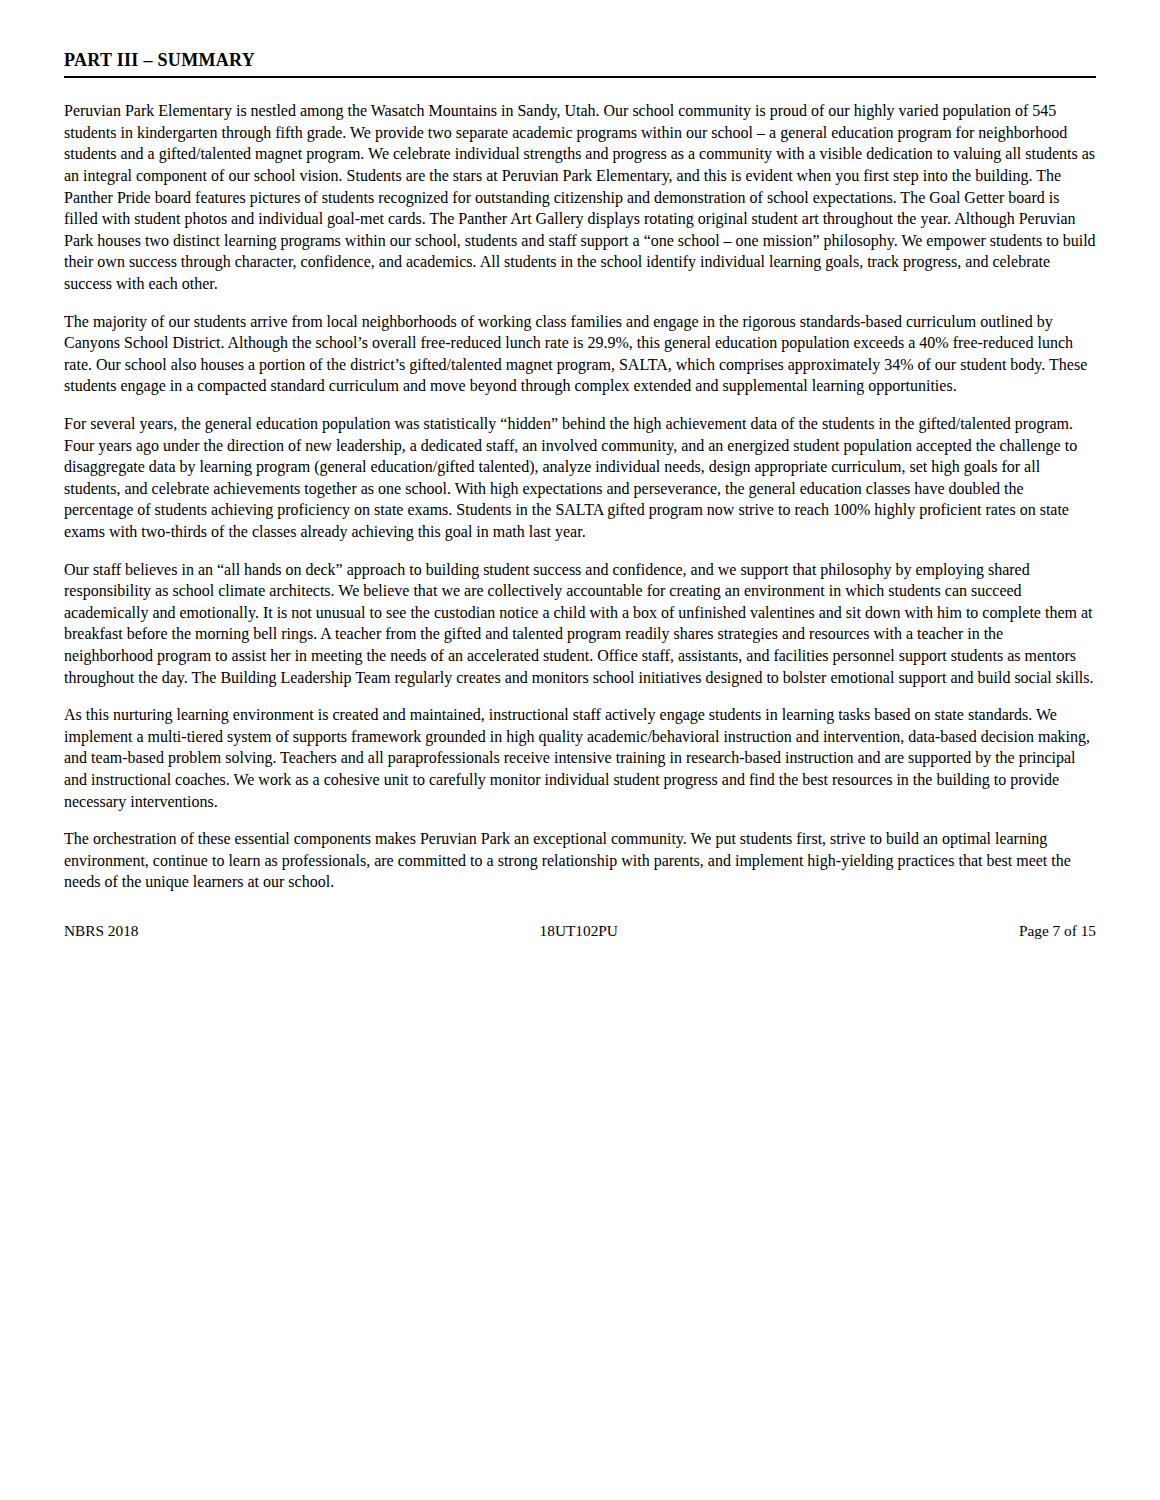PART III – SUMMARY
Peruvian Park Elementary is nestled among the Wasatch Mountains in Sandy, Utah. Our school community is proud of our highly varied population of 545 students in kindergarten through fifth grade. We provide two separate academic programs within our school – a general education program for neighborhood students and a gifted/talented magnet program. We celebrate individual strengths and progress as a community with a visible dedication to valuing all students as an integral component of our school vision. Students are the stars at Peruvian Park Elementary, and this is evident when you first step into the building. The Panther Pride board features pictures of students recognized for outstanding citizenship and demonstration of school expectations. The Goal Getter board is filled with student photos and individual goal-met cards. The Panther Art Gallery displays rotating original student art throughout the year. Although Peruvian Park houses two distinct learning programs within our school, students and staff support a “one school – one mission” philosophy. We empower students to build their own success through character, confidence, and academics. All students in the school identify individual learning goals, track progress, and celebrate success with each other.
The majority of our students arrive from local neighborhoods of working class families and engage in the rigorous standards-based curriculum outlined by Canyons School District. Although the school’s overall free-reduced lunch rate is 29.9%, this general education population exceeds a 40% free-reduced lunch rate. Our school also houses a portion of the district’s gifted/talented magnet program, SALTA, which comprises approximately 34% of our student body. These students engage in a compacted standard curriculum and move beyond through complex extended and supplemental learning opportunities.
For several years, the general education population was statistically “hidden” behind the high achievement data of the students in the gifted/talented program. Four years ago under the direction of new leadership, a dedicated staff, an involved community, and an energized student population accepted the challenge to disaggregate data by learning program (general education/gifted talented), analyze individual needs, design appropriate curriculum, set high goals for all students, and celebrate achievements together as one school. With high expectations and perseverance, the general education classes have doubled the percentage of students achieving proficiency on state exams. Students in the SALTA gifted program now strive to reach 100% highly proficient rates on state exams with two-thirds of the classes already achieving this goal in math last year.
Our staff believes in an “all hands on deck” approach to building student success and confidence, and we support that philosophy by employing shared responsibility as school climate architects. We believe that we are collectively accountable for creating an environment in which students can succeed academically and emotionally. It is not unusual to see the custodian notice a child with a box of unfinished valentines and sit down with him to complete them at breakfast before the morning bell rings. A teacher from the gifted and talented program readily shares strategies and resources with a teacher in the neighborhood program to assist her in meeting the needs of an accelerated student. Office staff, assistants, and facilities personnel support students as mentors throughout the day. The Building Leadership Team regularly creates and monitors school initiatives designed to bolster emotional support and build social skills.
As this nurturing learning environment is created and maintained, instructional staff actively engage students in learning tasks based on state standards. We implement a multi-tiered system of supports framework grounded in high quality academic/behavioral instruction and intervention, data-based decision making, and team-based problem solving. Teachers and all paraprofessionals receive intensive training in research-based instruction and are supported by the principal and instructional coaches. We work as a cohesive unit to carefully monitor individual student progress and find the best resources in the building to provide necessary interventions.
The orchestration of these essential components makes Peruvian Park an exceptional community. We put students first, strive to build an optimal learning environment, continue to learn as professionals, are committed to a strong relationship with parents, and implement high-yielding practices that best meet the needs of the unique learners at our school.
NBRS 2018 18UT102PU Page 7 of 15